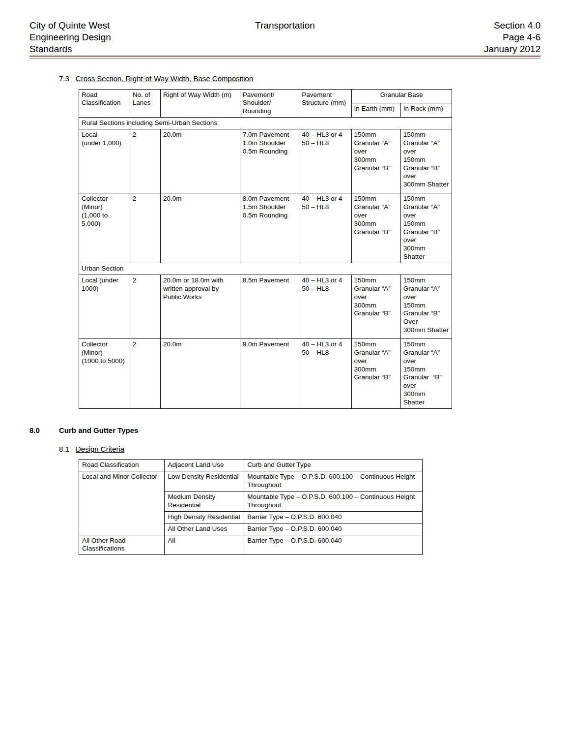City of Quinte West
Engineering Design
Standards
Transportation
Section 4.0
Page 4-6
January 2012
7.3 Cross Section, Right-of-Way Width, Base Composition
| Road Classification | No. of Lanes | Right of Way Width (m) | Pavement/ Shoulder/ Rounding | Pavement Structure (mm) | Granular Base |
| --- | --- | --- | --- | --- | --- |
| In Earth (mm) | In Rock (mm) |
| Rural Sections including Semi-Urban Sections |
| Local (under 1,000) | 2 | 20.0m | 7.0m Pavement 1.0m Shoulder 0.5m Rounding | 40 – HL3 or 4 50 – HL8 | 150mm Granular “A” over 300mm Granular “B” | 150mm Granular “A” over 150mm Granular “B” over 300mm Shatter |
| Collector - (Minor) (1,000 to 5,000) | 2 | 20.0m | 8.0m Pavement 1.5m Shoulder 0.5m Rounding | 40 – HL3 or 4 50 – HL8 | 150mm Granular “A” over 300mm Granular “B” | 150mm Granular “A” over 150mm Granular “B” over 300mm Shatter |
| Urban Section |
| Local (under 1000) | 2 | 20.0m or 18.0m with written approval by Public Works | 8.5m Pavement | 40 – HL3 or 4 50 – HL8 | 150mm Granular “A” over 300mm Granular “B” | 150mm Granular “A” over 150mm Granular “B” Over 300mm Shatter |
| Collector (Minor) (1000 to 5000) | 2 | 20.0m | 9.0m Pavement | 40 – HL3 or 4 50 – HL8 | 150mm Granular “A” over 300mm Granular “B” | 150mm Granular “A” over 150mm Granular “B” over 300mm Shatter |
8.0 Curb and Gutter Types
8.1 Design Criteria
| Road Classification | Adjacent Land Use | Curb and Gutter Type |
| --- | --- | --- |
| Local and Minor Collector | Low Density Residential | Mountable Type – O.P.S.D. 600.100 – Continuous Height Throughout |
| Medium Density Residential | Mountable Type – O.P.S.D. 600.100 – Continuous Height Throughout |
| High Density Residential | Barrier Type – O.P.S.D. 600.040 |
| All Other Land Uses | Barrier Type – O.P.S.D. 600.040 |
| All Other Road Classifications | All | Barrier Type – O.P.S.D. 600.040 |